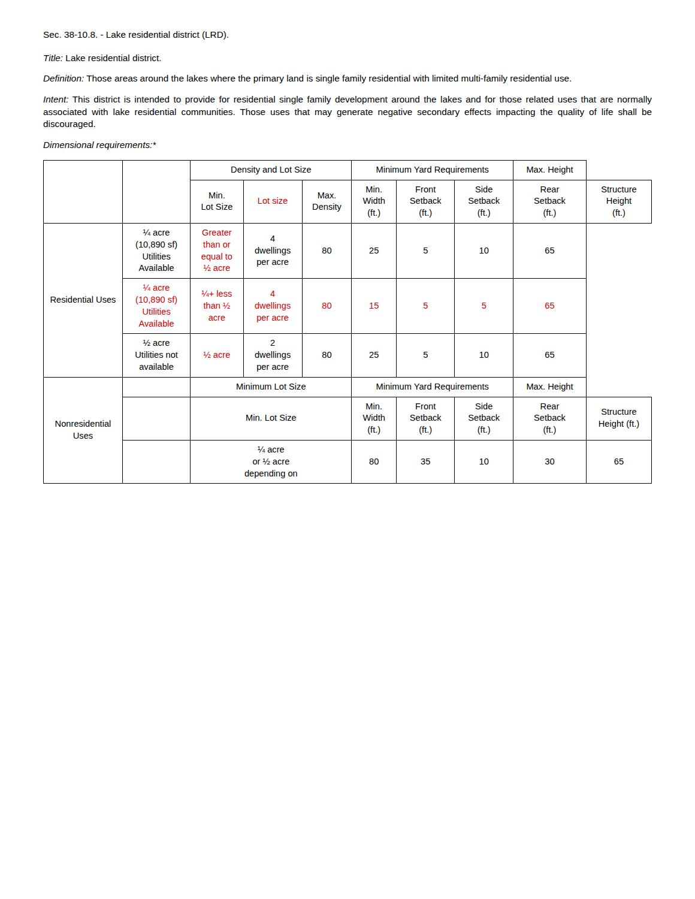Sec. 38-10.8. - Lake residential district (LRD).
Title: Lake residential district.
Definition: Those areas around the lakes where the primary land is single family residential with limited multi-family residential use.
Intent: This district is intended to provide for residential single family development around the lakes and for those related uses that are normally associated with lake residential communities. Those uses that may generate negative secondary effects impacting the quality of life shall be discouraged.
Dimensional requirements:*
| | | Density and Lot Size | Minimum Yard Requirements | Max. Height |
| Min. Lot Size | Lot size | Max. Density | Min. Width (ft.) | Front Setback (ft.) | Side Setback (ft.) | Rear Setback (ft.) | Structure Height (ft.) |
| Residential Uses | ¼ acre (10,890 sf) Utilities Available | Greater than or equal to ½ acre | 4 dwellings per acre | 80 | 25 | 5 | 10 | 65 |
| ¼ acre (10,890 sf) Utilities Available | ¼+ less than ½ acre | 4 dwellings per acre | 80 | 15 | 5 | 5 | 65 |
| ½ acre Utilities not available | ½ acre | 2 dwellings per acre | 80 | 25 | 5 | 10 | 65 |
| Nonresidential Uses | | Minimum Lot Size | Minimum Yard Requirements | Max. Height |
| | Min. Lot Size | Min. Width (ft.) | Front Setback (ft.) | Side Setback (ft.) | Rear Setback (ft.) | Structure Height (ft.) |
| | ¼ acre or ½ acre depending on | 80 | 35 | 10 | 30 | 65 |